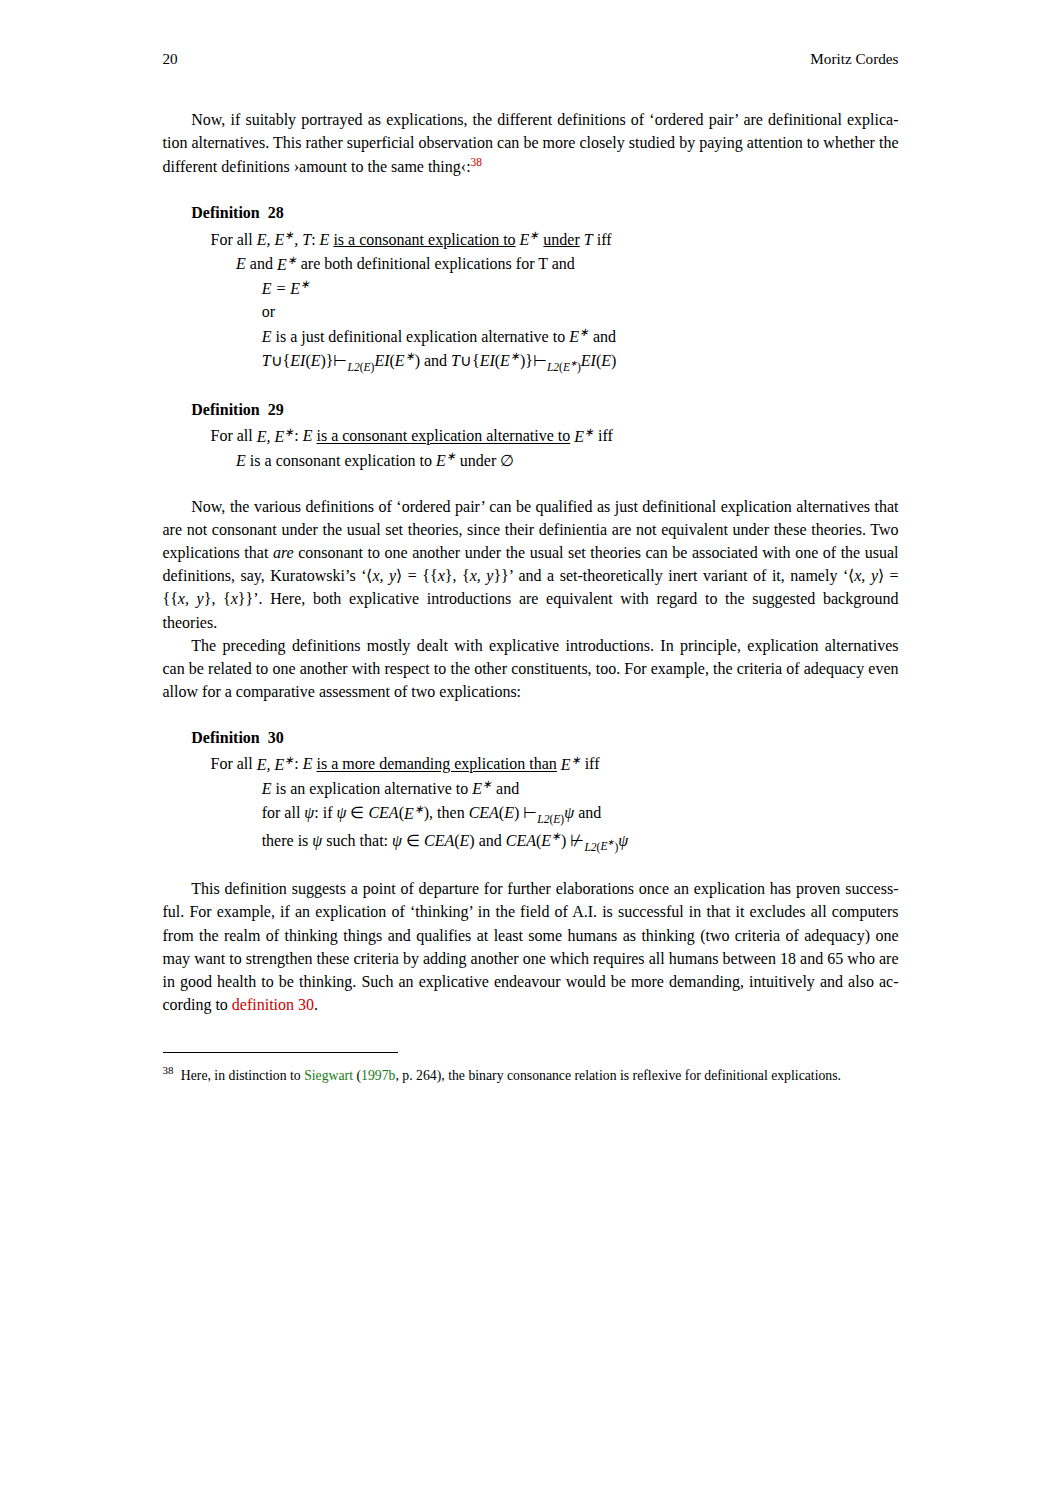20 Moritz Cordes
Now, if suitably portrayed as explications, the different definitions of ‘ordered pair’ are definitional explication alternatives. This rather superficial observation can be more closely studied by paying attention to whether the different definitions ›amount to the same thing‹:38
Definition 28
For all E, E∗, T: E is a consonant explication to E∗ under T iff
E and E∗ are both definitional explications for T and
E = E∗
or
E is a just definitional explication alternative to E∗ and
T∪{EI(E)}⊢L2(E)EI(E∗) and T∪{EI(E∗)}⊢L2(E∗)EI(E)
Definition 29
For all E, E∗: E is a consonant explication alternative to E∗ iff
E is a consonant explication to E∗ under ∅
Now, the various definitions of ‘ordered pair’ can be qualified as just definitional explication alternatives that are not consonant under the usual set theories, since their definientia are not equivalent under these theories. Two explications that are consonant to one another under the usual set theories can be associated with one of the usual definitions, say, Kuratowski’s ‘⟨x, y⟩ = {{x}, {x, y}}’ and a set-theoretically inert variant of it, namely ‘⟨x, y⟩ = {{x, y}, {x}}’. Here, both explicative introductions are equivalent with regard to the suggested background theories.
The preceding definitions mostly dealt with explicative introductions. In principle, explication alternatives can be related to one another with respect to the other constituents, too. For example, the criteria of adequacy even allow for a comparative assessment of two explications:
Definition 30
For all E, E∗: E is a more demanding explication than E∗ iff
E is an explication alternative to E∗ and
for all ψ: if ψ ∈ CEA(E∗), then CEA(E) ⊢L2(E)ψ and
there is ψ such that: ψ ∈ CEA(E) and CEA(E∗) ⊬L2(E∗)ψ
This definition suggests a point of departure for further elaborations once an explication has proven successful. For example, if an explication of ‘thinking’ in the field of A.I. is successful in that it excludes all computers from the realm of thinking things and qualifies at least some humans as thinking (two criteria of adequacy) one may want to strengthen these criteria by adding another one which requires all humans between 18 and 65 who are in good health to be thinking. Such an explicative endeavour would be more demanding, intuitively and also according to definition 30.
38 Here, in distinction to Siegwart (1997b, p. 264), the binary consonance relation is reflexive for definitional explications.